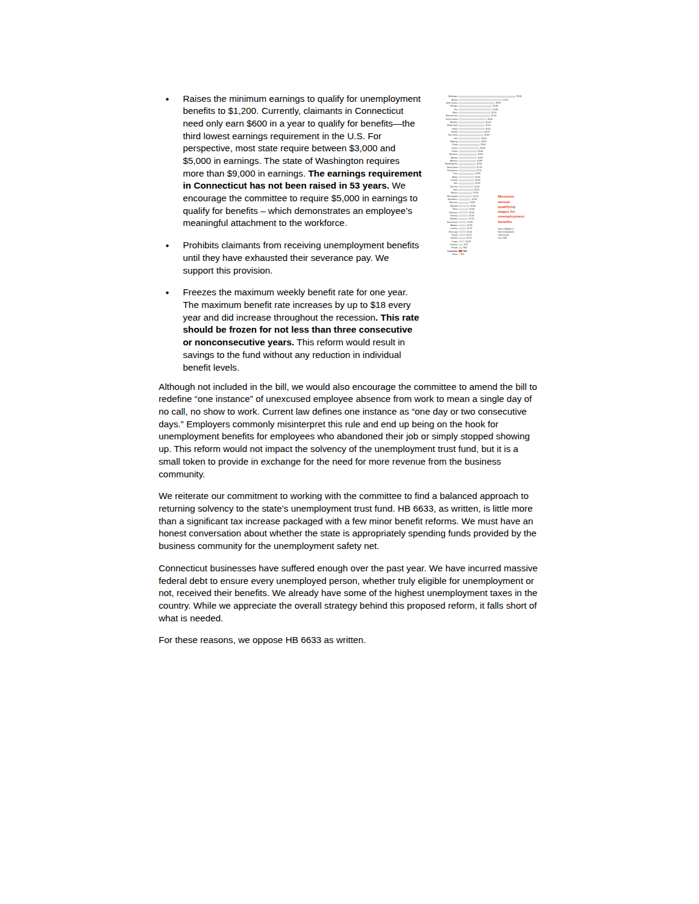Raises the minimum earnings to qualify for unemployment benefits to $1,200. Currently, claimants in Connecticut need only earn $600 in a year to qualify for benefits—the third lowest earnings requirement in the U.S. For perspective, most state require between $3,000 and $5,000 in earnings. The state of Washington requires more than $9,000 in earnings. The earnings requirement in Connecticut has not been raised in 53 years. We encourage the committee to require $5,000 in earnings to qualify for benefits – which demonstrates an employee’s meaningful attachment to the workforce.
Prohibits claimants from receiving unemployment benefits until they have exhausted their severance pay. We support this provision.
Freezes the maximum weekly benefit rate for one year. The maximum benefit rate increases by up to $18 every year and did increase throughout the recession. This rate should be frozen for not less than three consecutive or nonconsecutive years. This reform would result in savings to the fund without any reduction in individual benefit levels.
Although not included in the bill, we would also encourage the committee to amend the bill to redefine “one instance” of unexcused employee absence from work to mean a single day of no call, no show to work. Current law defines one instance as “one day or two consecutive days.” Employers commonly misinterpret this rule and end up being on the hook for unemployment benefits for employees who abandoned their job or simply stopped showing up. This reform would not impact the solvency of the unemployment trust fund, but it is a small token to provide in exchange for the need for more revenue from the business community.
We reiterate our commitment to working with the committee to find a balanced approach to returning solvency to the state’s unemployment trust fund. HB 6633, as written, is little more than a significant tax increase packaged with a few minor benefit reforms. We must have an honest conversation about whether the state is appropriately spending funds provided by the business community for the unemployment safety net.
Connecticut businesses have suffered enough over the past year. We have incurred massive federal debt to ensure every unemployed person, whether truly eligible for unemployment or not, received their benefits. We already have some of the highest unemployment taxes in the country. While we appreciate the overall strategy behind this proposed reform, it falls short of what is needed.
For these reasons, we oppose HB 6633 as written.